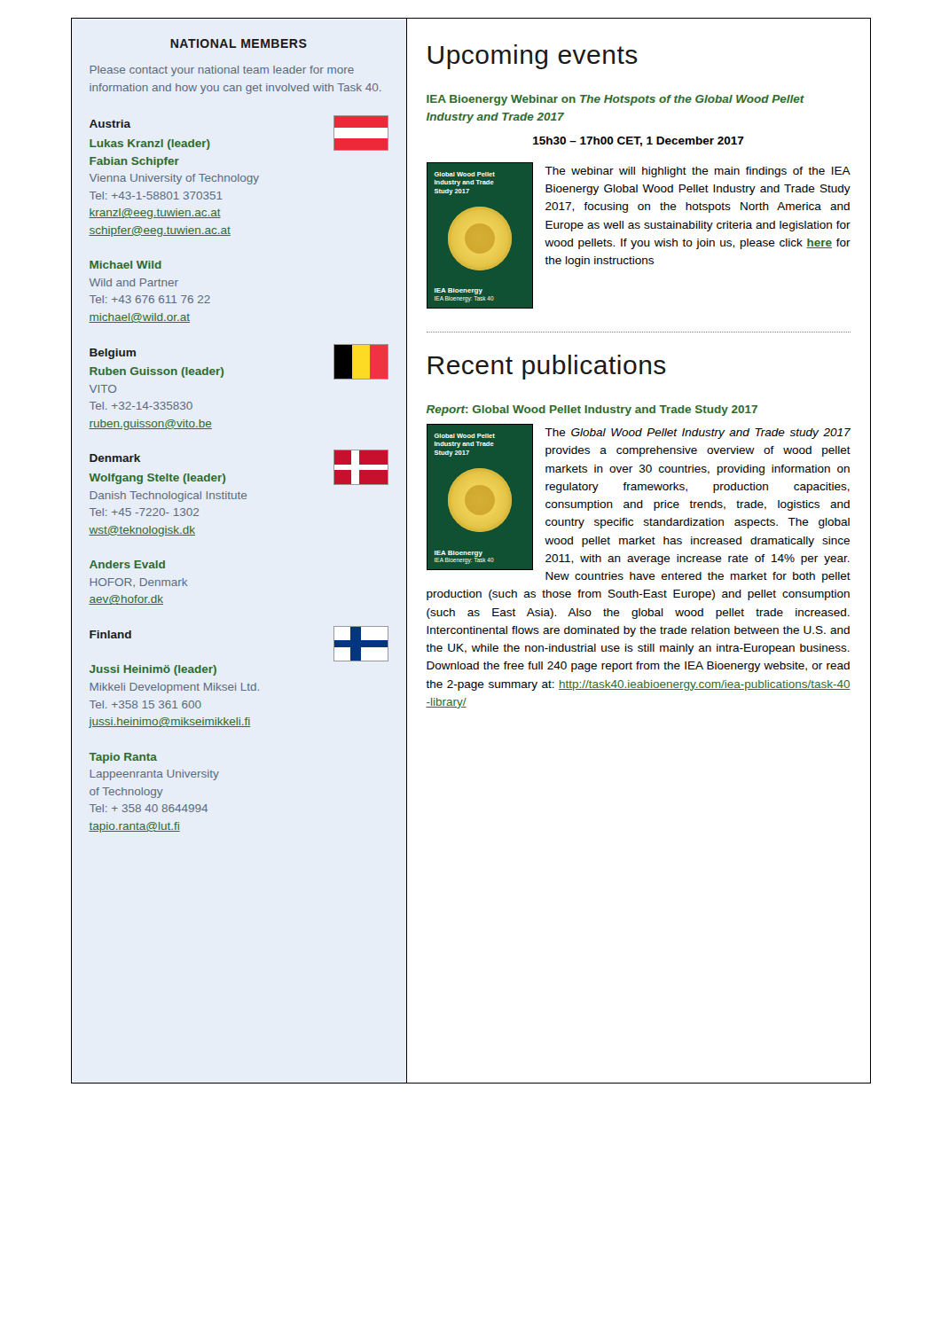NATIONAL MEMBERS
Please contact your national team leader for more information and how you can get involved with Task 40.
Austria
Lukas Kranzl (leader)
Fabian Schipfer
Vienna University of Technology
Tel: +43-1-58801 370351
kranzl@eeg.tuwien.ac.at
schipfer@eeg.tuwien.ac.at
Michael Wild
Wild and Partner
Tel: +43 676 611 76 22
michael@wild.or.at
Belgium
Ruben Guisson (leader)
VITO
Tel. +32-14-335830
ruben.guisson@vito.be
Denmark
Wolfgang Stelte (leader)
Danish Technological Institute
Tel: +45 -7220- 1302
wst@teknologisk.dk
Anders Evald
HOFOR, Denmark
aev@hofor.dk
Finland
Jussi Heinimö (leader)
Mikkeli Development Miksei Ltd.
Tel. +358 15 361 600
jussi.heinimo@mikseimikkeli.fi
Tapio Ranta
Lappeenranta University
of Technology
Tel: + 358 40 8644994
tapio.ranta@lut.fi
Upcoming events
IEA Bioenergy Webinar on The Hotspots of the Global Wood Pellet Industry and Trade 2017
15h30 – 17h00 CET, 1 December 2017
Global Wood Pellet
Industry and Trade
Study 2017
IEA Bioenergy
IEA Bioenergy: Task 40
The webinar will highlight the main findings of the IEA Bioenergy Global Wood Pellet Industry and Trade Study 2017, focusing on the hotspots North America and Europe as well as sustainability criteria and legislation for wood pellets. If you wish to join us, please click here for the login instructions
Recent publications
Report: Global Wood Pellet Industry and Trade Study 2017
Global Wood Pellet
Industry and Trade
Study 2017
IEA Bioenergy
IEA Bioenergy: Task 40
The Global Wood Pellet Industry and Trade study 2017 provides a comprehensive overview of wood pellet markets in over 30 countries, providing information on regulatory frameworks, production capacities, consumption and price trends, trade, logistics and country specific standardization aspects. The global wood pellet market has increased dramatically since 2011, with an average increase rate of 14% per year. New countries have entered the market for both pellet production (such as those from South-East Europe) and pellet consumption (such as East Asia). Also the global wood pellet trade increased. Intercontinental flows are dominated by the trade relation between the U.S. and the UK, while the non-industrial use is still mainly an intra-European business. Download the free full 240 page report from the IEA Bioenergy website, or read the 2-page summary at: http://task40.ieabioenergy.com/iea-publications/task-40-library/